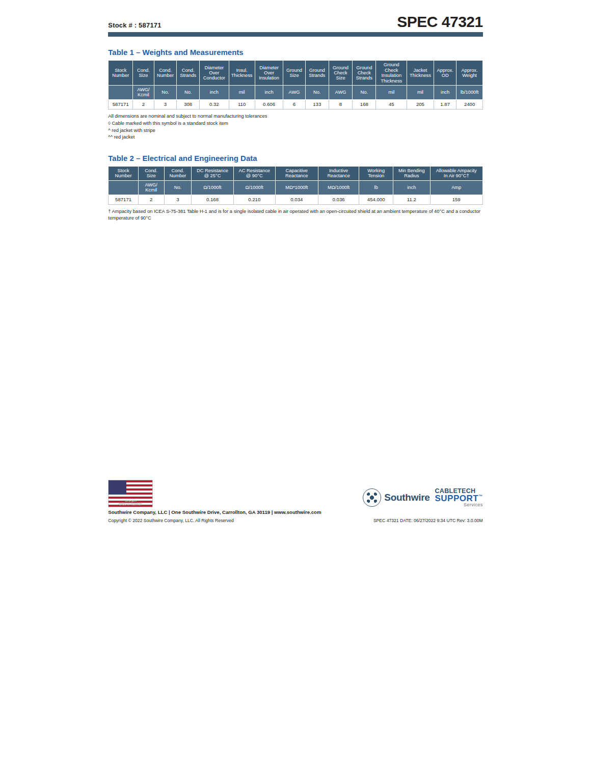Stock # : 587171
SPEC 47321
Table 1 – Weights and Measurements
| Stock Number | Cond. Size | Cond. Number | Cond. Strands | Diameter Over Conductor | Insul. Thickness | Diameter Over Insulation | Ground Size | Ground Strands | Ground Check Size | Ground Check Strands | Ground Check Insulation Thickness | Jacket Thickness | Approx. OD | Approx. Weight |
| --- | --- | --- | --- | --- | --- | --- | --- | --- | --- | --- | --- | --- | --- | --- |
| | AWG/ Kcmil | No. | No. | inch | mil | inch | AWG | No. | AWG | No. | mil | mil | inch | lb/1000ft |
| 587171 | 2 | 3 | 308 | 0.32 | 110 | 0.606 | 6 | 133 | 8 | 168 | 45 | 205 | 1.87 | 2400 |
All dimensions are nominal and subject to normal manufacturing tolerances
◊ Cable marked with this symbol is a standard stock item
^ red jacket with stripe
^^ red jacket
Table 2 – Electrical and Engineering Data
| Stock Number | Cond. Size | Cond. Number | DC Resistance @ 25°C | AC Resistance @ 90°C | Capacitive Reactance | Inductive Reactance | Working Tension | Min Bending Radius | Allowable Ampacity In Air 90°C† |
| --- | --- | --- | --- | --- | --- | --- | --- | --- | --- |
| | AWG/ Kcmil | No. | Ω/1000ft | Ω/1000ft | MΩ*1000ft | MΩ/1000ft | lb | inch | Amp |
| 587171 | 2 | 3 | 0.168 | 0.210 | 0.034 | 0.036 | 454.000 | 11.2 | 159 |
† Ampacity based on ICEA S-75-381 Table H-1 and is for a single isolated cable in air operated with an open-circuited shield at an ambient temperature of 40°C and a conductor temperature of 90°C
We’ve got it
MADE IN AMERICA
Southwire
CABLETECH
SUPPORT™
Services
Southwire Company, LLC | One Southwire Drive, Carrollton, GA 30119 | www.southwire.com
Copyright © 2022 Southwire Company, LLC. All Rights Reserved
SPEC 47321 DATE: 06/27/2022 9:34 UTC Rev: 3.0.00M